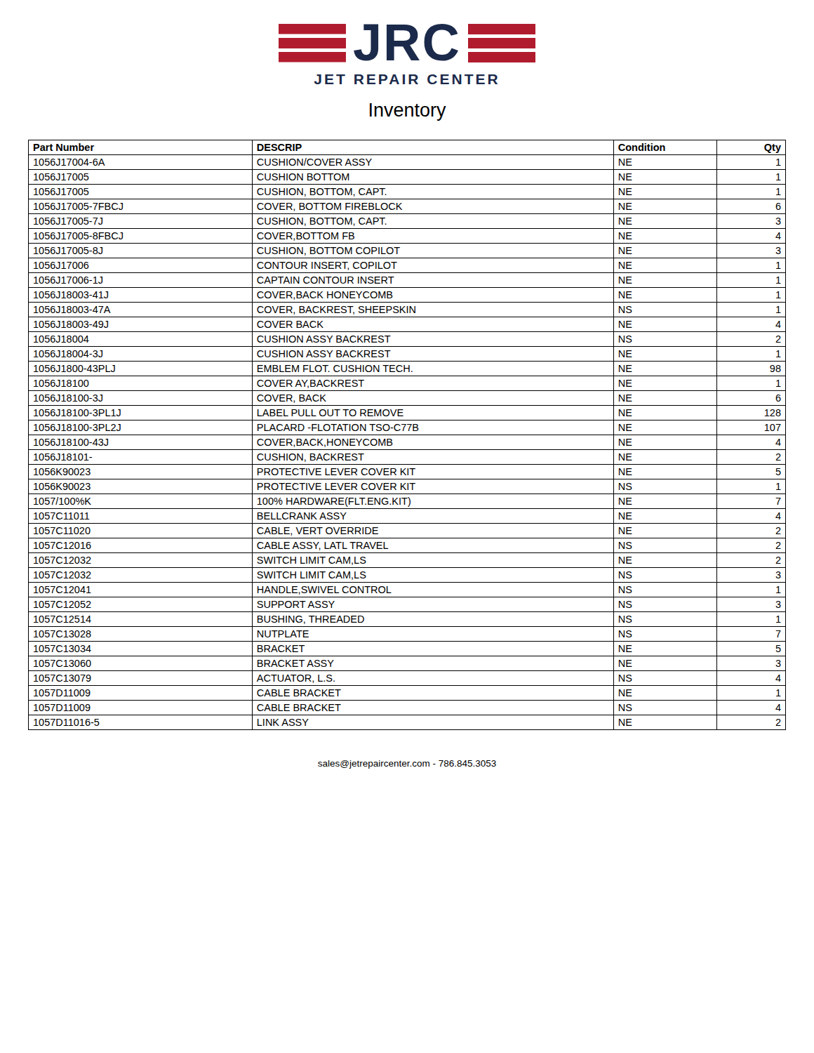JRC
JET REPAIR CENTER
Inventory
| Part Number | DESCRIP | Condition | Qty |
| --- | --- | --- | --- |
| 1056J17004-6A | CUSHION/COVER ASSY | NE | 1 |
| 1056J17005 | CUSHION BOTTOM | NE | 1 |
| 1056J17005 | CUSHION, BOTTOM, CAPT. | NE | 1 |
| 1056J17005-7FBCJ | COVER, BOTTOM FIREBLOCK | NE | 6 |
| 1056J17005-7J | CUSHION, BOTTOM, CAPT. | NE | 3 |
| 1056J17005-8FBCJ | COVER,BOTTOM FB | NE | 4 |
| 1056J17005-8J | CUSHION, BOTTOM COPILOT | NE | 3 |
| 1056J17006 | CONTOUR INSERT, COPILOT | NE | 1 |
| 1056J17006-1J | CAPTAIN CONTOUR INSERT | NE | 1 |
| 1056J18003-41J | COVER,BACK HONEYCOMB | NE | 1 |
| 1056J18003-47A | COVER, BACKREST, SHEEPSKIN | NS | 1 |
| 1056J18003-49J | COVER BACK | NE | 4 |
| 1056J18004 | CUSHION ASSY BACKREST | NS | 2 |
| 1056J18004-3J | CUSHION ASSY BACKREST | NE | 1 |
| 1056J1800-43PLJ | EMBLEM FLOT. CUSHION TECH. | NE | 98 |
| 1056J18100 | COVER AY,BACKREST | NE | 1 |
| 1056J18100-3J | COVER, BACK | NE | 6 |
| 1056J18100-3PL1J | LABEL PULL OUT TO REMOVE | NE | 128 |
| 1056J18100-3PL2J | PLACARD -FLOTATION TSO-C77B | NE | 107 |
| 1056J18100-43J | COVER,BACK,HONEYCOMB | NE | 4 |
| 1056J18101- | CUSHION, BACKREST | NE | 2 |
| 1056K90023 | PROTECTIVE LEVER COVER KIT | NE | 5 |
| 1056K90023 | PROTECTIVE LEVER COVER KIT | NS | 1 |
| 1057/100%K | 100% HARDWARE(FLT.ENG.KIT) | NE | 7 |
| 1057C11011 | BELLCRANK ASSY | NE | 4 |
| 1057C11020 | CABLE, VERT OVERRIDE | NE | 2 |
| 1057C12016 | CABLE ASSY, LATL TRAVEL | NS | 2 |
| 1057C12032 | SWITCH LIMIT CAM,LS | NE | 2 |
| 1057C12032 | SWITCH LIMIT CAM,LS | NS | 3 |
| 1057C12041 | HANDLE,SWIVEL CONTROL | NS | 1 |
| 1057C12052 | SUPPORT ASSY | NS | 3 |
| 1057C12514 | BUSHING, THREADED | NS | 1 |
| 1057C13028 | NUTPLATE | NS | 7 |
| 1057C13034 | BRACKET | NE | 5 |
| 1057C13060 | BRACKET ASSY | NE | 3 |
| 1057C13079 | ACTUATOR, L.S. | NS | 4 |
| 1057D11009 | CABLE BRACKET | NE | 1 |
| 1057D11009 | CABLE BRACKET | NS | 4 |
| 1057D11016-5 | LINK ASSY | NE | 2 |
sales@jetrepaircenter.com - 786.845.3053